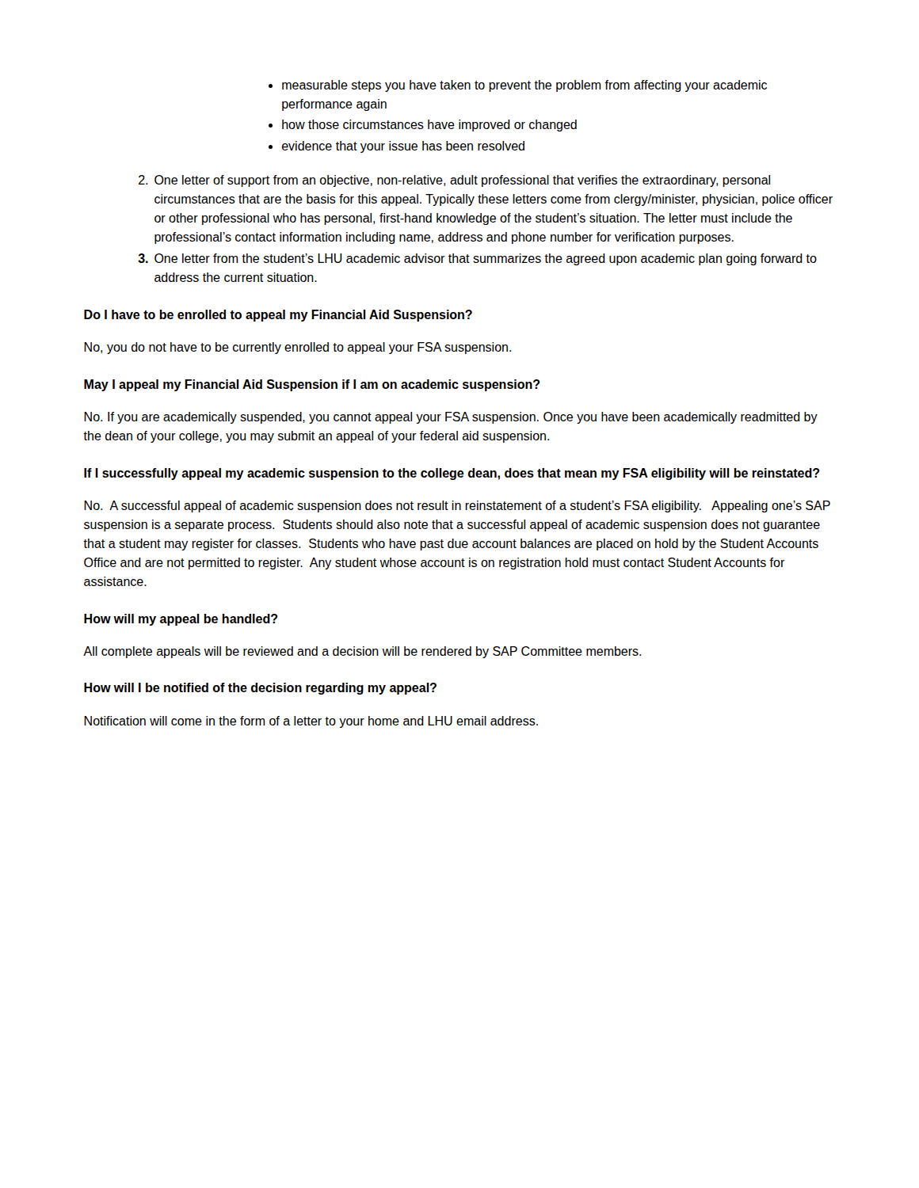measurable steps you have taken to prevent the problem from affecting your academic performance again
how those circumstances have improved or changed
evidence that your issue has been resolved
One letter of support from an objective, non-relative, adult professional that verifies the extraordinary, personal circumstances that are the basis for this appeal. Typically these letters come from clergy/minister, physician, police officer or other professional who has personal, first-hand knowledge of the student’s situation. The letter must include the professional’s contact information including name, address and phone number for verification purposes.
One letter from the student’s LHU academic advisor that summarizes the agreed upon academic plan going forward to address the current situation.
Do I have to be enrolled to appeal my Financial Aid Suspension?
No, you do not have to be currently enrolled to appeal your FSA suspension.
May I appeal my Financial Aid Suspension if I am on academic suspension?
No. If you are academically suspended, you cannot appeal your FSA suspension. Once you have been academically readmitted by the dean of your college, you may submit an appeal of your federal aid suspension.
If I successfully appeal my academic suspension to the college dean, does that mean my FSA eligibility will be reinstated?
No. A successful appeal of academic suspension does not result in reinstatement of a student’s FSA eligibility. Appealing one’s SAP suspension is a separate process. Students should also note that a successful appeal of academic suspension does not guarantee that a student may register for classes. Students who have past due account balances are placed on hold by the Student Accounts Office and are not permitted to register. Any student whose account is on registration hold must contact Student Accounts for assistance.
How will my appeal be handled?
All complete appeals will be reviewed and a decision will be rendered by SAP Committee members.
How will I be notified of the decision regarding my appeal?
Notification will come in the form of a letter to your home and LHU email address.